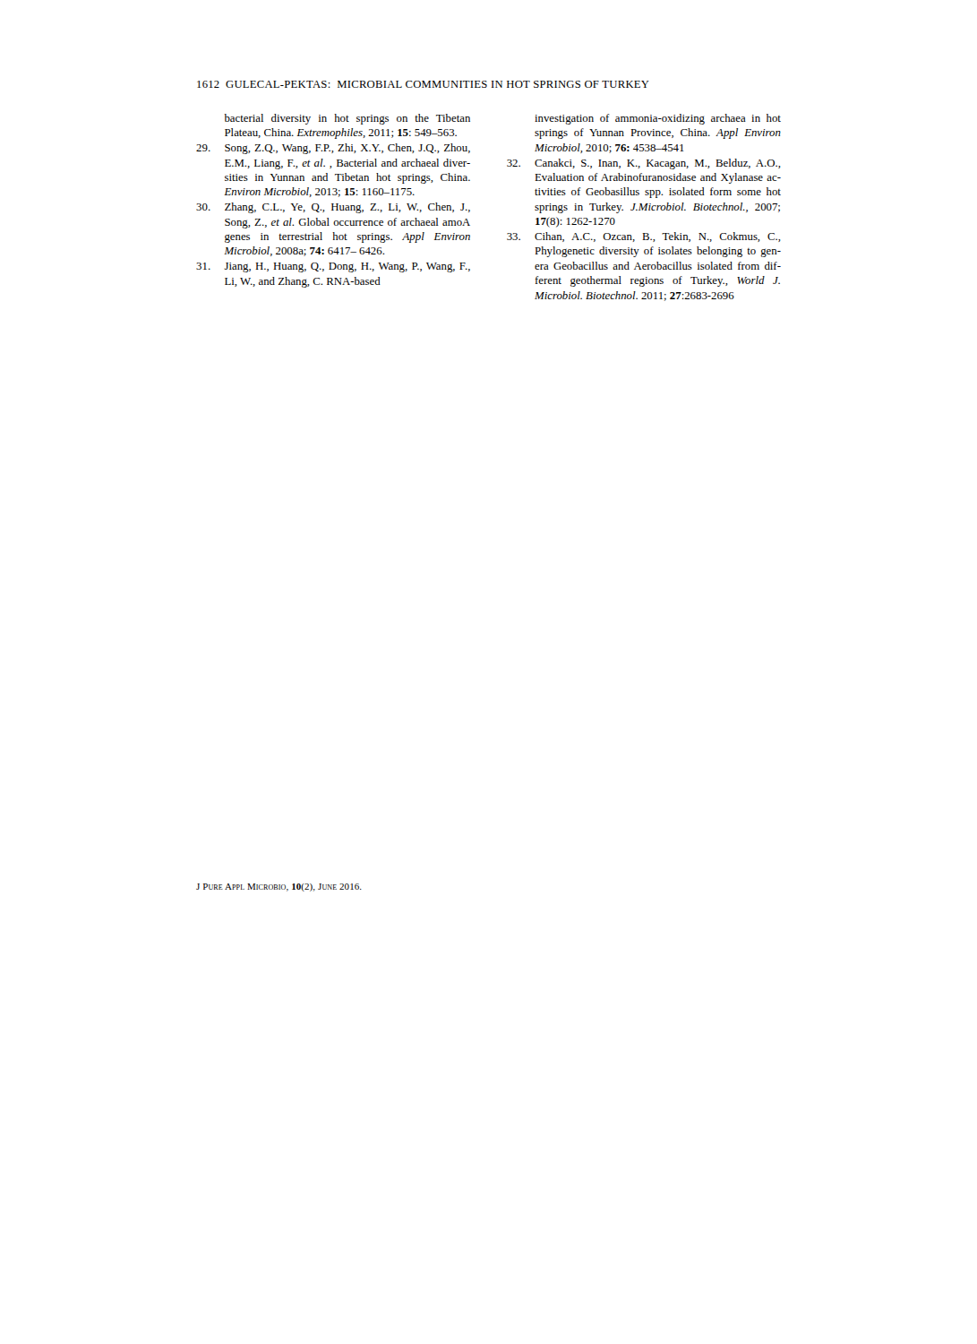1612 Gulecal-Pektas: Microbial Communities in Hot Springs of Turkey
bacterial diversity in hot springs on the Tibetan Plateau, China. Extremophiles, 2011; 15: 549–563.
29. Song, Z.Q., Wang, F.P., Zhi, X.Y., Chen, J.Q., Zhou, E.M., Liang, F., et al. , Bacterial and archaeal diversities in Yunnan and Tibetan hot springs, China. Environ Microbiol, 2013; 15: 1160–1175.
30. Zhang, C.L., Ye, Q., Huang, Z., Li, W., Chen, J., Song, Z., et al. Global occurrence of archaeal amoA genes in terrestrial hot springs. Appl Environ Microbiol, 2008a; 74: 6417– 6426.
31. Jiang, H., Huang, Q., Dong, H., Wang, P., Wang, F., Li, W., and Zhang, C. RNA-based
investigation of ammonia-oxidizing archaea in hot springs of Yunnan Province, China. Appl Environ Microbiol, 2010; 76: 4538–4541
32. Canakci, S., Inan, K., Kacagan, M., Belduz, A.O., Evaluation of Arabinofuranosidase and Xylanase activities of Geobasillus spp. isolated form some hot springs in Turkey. J.Microbiol. Biotechnol., 2007; 17(8): 1262-1270
33. Cihan, A.C., Ozcan, B., Tekin, N., Cokmus, C., Phylogenetic diversity of isolates belonging to genera Geobacillus and Aerobacillus isolated from different geothermal regions of Turkey., World J. Microbiol. Biotechnol. 2011; 27:2683-2696
J Pure Appl Microbio, 10(2), June 2016.